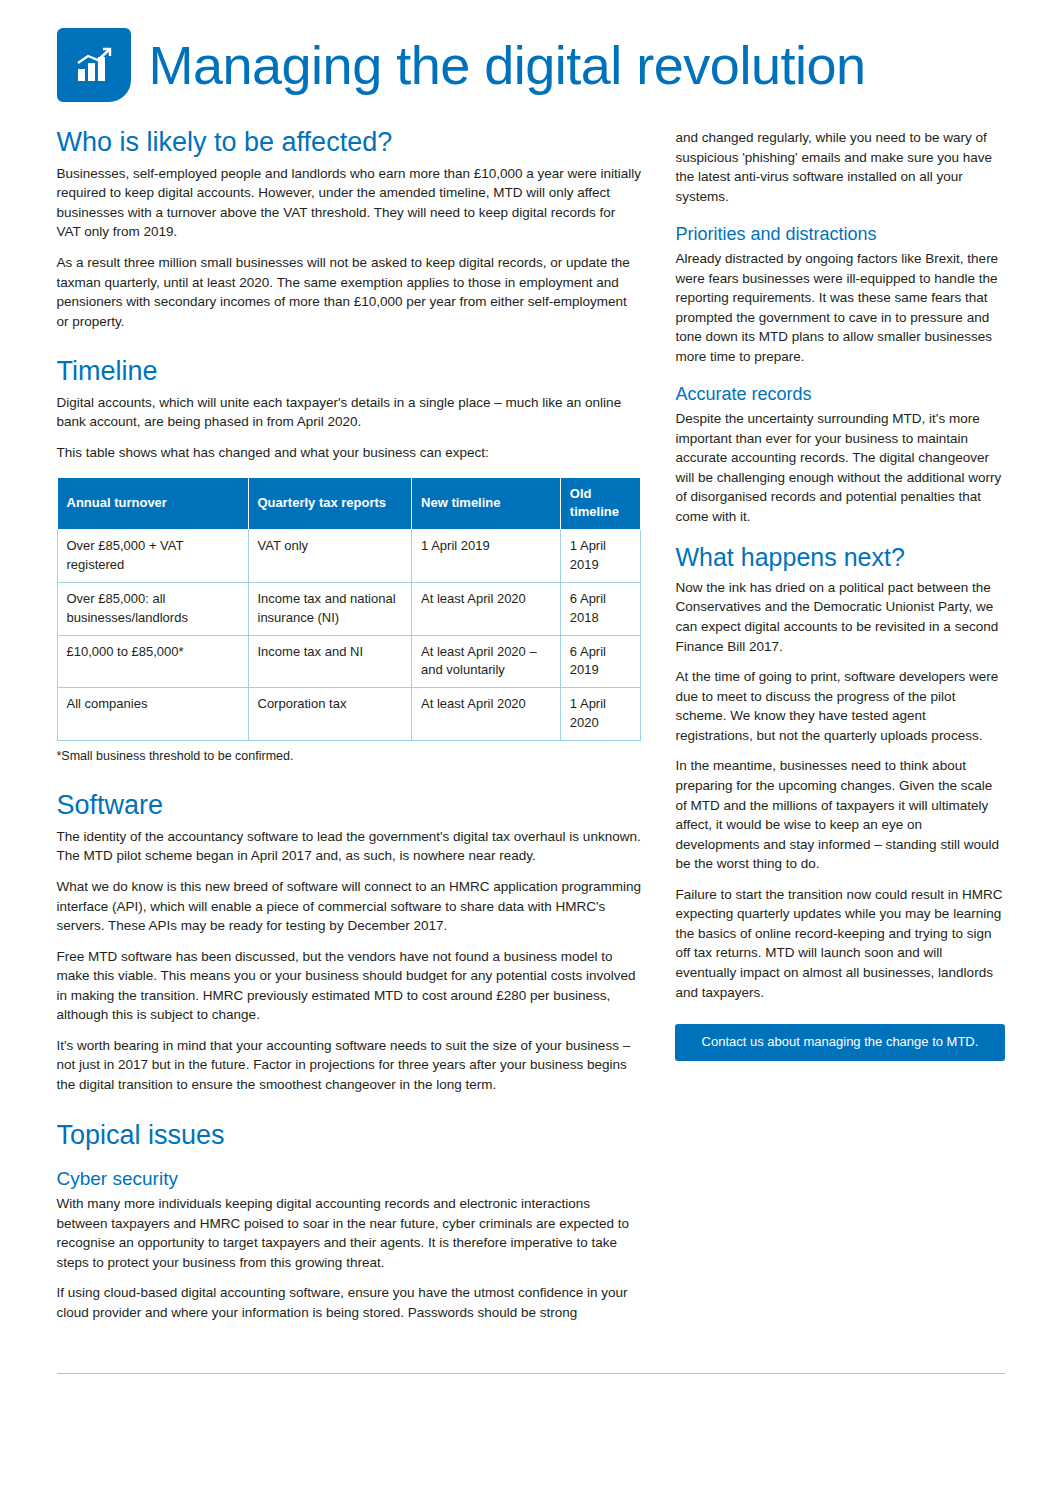Managing the digital revolution
Who is likely to be affected?
Businesses, self-employed people and landlords who earn more than £10,000 a year were initially required to keep digital accounts. However, under the amended timeline, MTD will only affect businesses with a turnover above the VAT threshold. They will need to keep digital records for VAT only from 2019.
As a result three million small businesses will not be asked to keep digital records, or update the taxman quarterly, until at least 2020. The same exemption applies to those in employment and pensioners with secondary incomes of more than £10,000 per year from either self-employment or property.
Timeline
Digital accounts, which will unite each taxpayer's details in a single place – much like an online bank account, are being phased in from April 2020.
This table shows what has changed and what your business can expect:
| Annual turnover | Quarterly tax reports | New timeline | Old timeline |
| --- | --- | --- | --- |
| Over £85,000 + VAT registered | VAT only | 1 April 2019 | 1 April 2019 |
| Over £85,000: all businesses/landlords | Income tax and national insurance (NI) | At least April 2020 | 6 April 2018 |
| £10,000 to £85,000* | Income tax and NI | At least April 2020 – and voluntarily | 6 April 2019 |
| All companies | Corporation tax | At least April 2020 | 1 April 2020 |
*Small business threshold to be confirmed.
Software
The identity of the accountancy software to lead the government's digital tax overhaul is unknown. The MTD pilot scheme began in April 2017 and, as such, is nowhere near ready.
What we do know is this new breed of software will connect to an HMRC application programming interface (API), which will enable a piece of commercial software to share data with HMRC's servers. These APIs may be ready for testing by December 2017.
Free MTD software has been discussed, but the vendors have not found a business model to make this viable. This means you or your business should budget for any potential costs involved in making the transition. HMRC previously estimated MTD to cost around £280 per business, although this is subject to change.
It's worth bearing in mind that your accounting software needs to suit the size of your business – not just in 2017 but in the future. Factor in projections for three years after your business begins the digital transition to ensure the smoothest changeover in the long term.
Topical issues
Cyber security
With many more individuals keeping digital accounting records and electronic interactions between taxpayers and HMRC poised to soar in the near future, cyber criminals are expected to recognise an opportunity to target taxpayers and their agents. It is therefore imperative to take steps to protect your business from this growing threat.
If using cloud-based digital accounting software, ensure you have the utmost confidence in your cloud provider and where your information is being stored. Passwords should be strong
and changed regularly, while you need to be wary of suspicious 'phishing' emails and make sure you have the latest anti-virus software installed on all your systems.
Priorities and distractions
Already distracted by ongoing factors like Brexit, there were fears businesses were ill-equipped to handle the reporting requirements. It was these same fears that prompted the government to cave in to pressure and tone down its MTD plans to allow smaller businesses more time to prepare.
Accurate records
Despite the uncertainty surrounding MTD, it's more important than ever for your business to maintain accurate accounting records. The digital changeover will be challenging enough without the additional worry of disorganised records and potential penalties that come with it.
What happens next?
Now the ink has dried on a political pact between the Conservatives and the Democratic Unionist Party, we can expect digital accounts to be revisited in a second Finance Bill 2017.
At the time of going to print, software developers were due to meet to discuss the progress of the pilot scheme. We know they have tested agent registrations, but not the quarterly uploads process.
In the meantime, businesses need to think about preparing for the upcoming changes. Given the scale of MTD and the millions of taxpayers it will ultimately affect, it would be wise to keep an eye on developments and stay informed – standing still would be the worst thing to do.
Failure to start the transition now could result in HMRC expecting quarterly updates while you may be learning the basics of online record-keeping and trying to sign off tax returns. MTD will launch soon and will eventually impact on almost all businesses, landlords and taxpayers.
Contact us about managing the change to MTD.